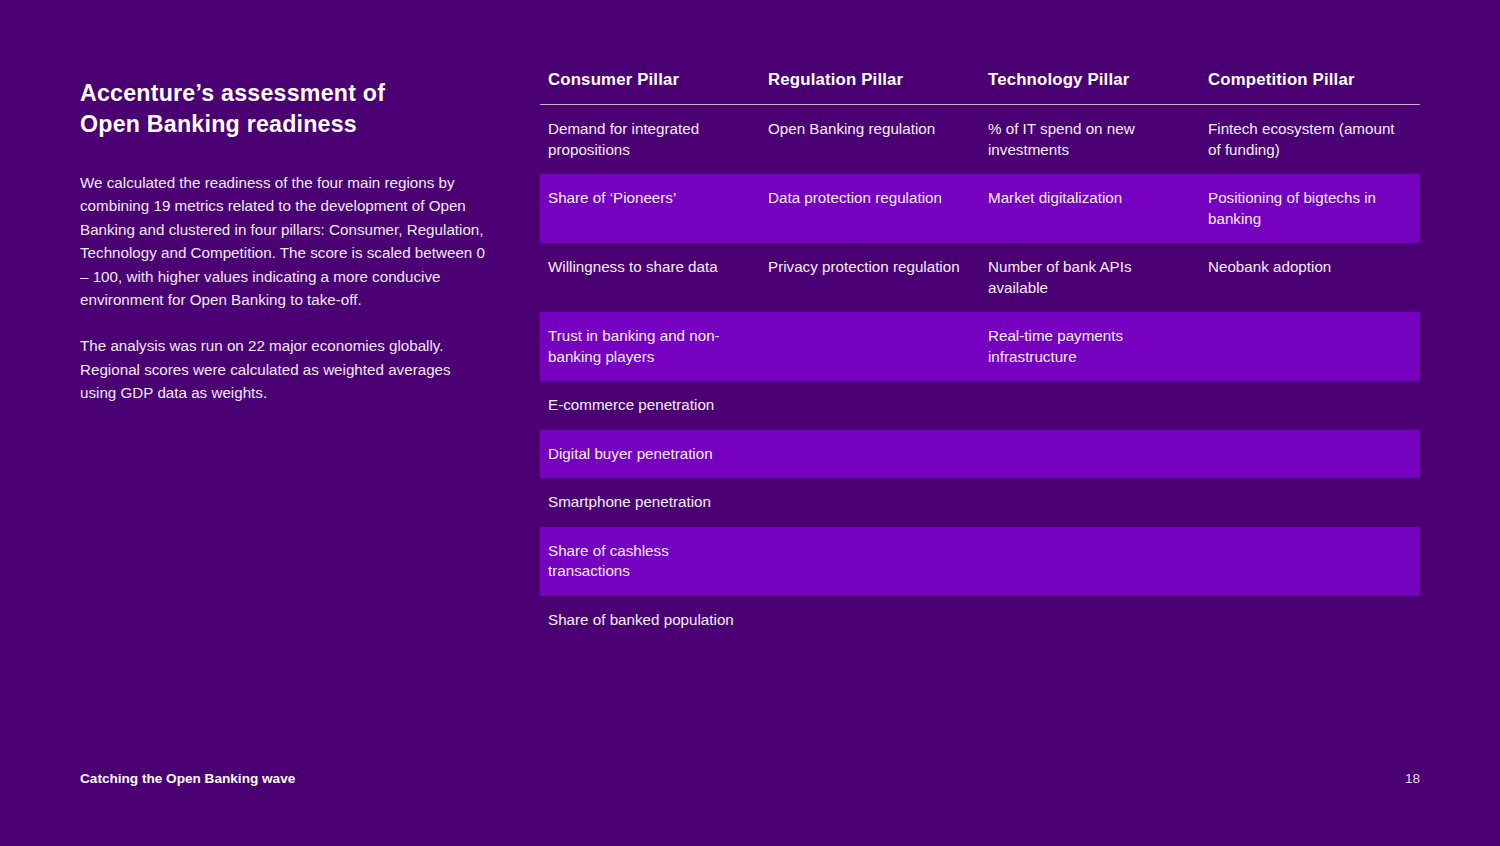Accenture’s assessment of
Open Banking readiness
We calculated the readiness of the four main regions by combining 19 metrics related to the development of Open Banking and clustered in four pillars: Consumer, Regulation, Technology and Competition. The score is scaled between 0 – 100, with higher values indicating a more conducive environment for Open Banking to take-off.
The analysis was run on 22 major economies globally. Regional scores were calculated as weighted averages using GDP data as weights.
| Consumer Pillar | Regulation Pillar | Technology Pillar | Competition Pillar |
| --- | --- | --- | --- |
| Demand for integrated propositions | Open Banking regulation | % of IT spend on new investments | Fintech ecosystem (amount of funding) |
| Share of ‘Pioneers’ | Data protection regulation | Market digitalization | Positioning of bigtechs in banking |
| Willingness to share data | Privacy protection regulation | Number of bank APIs available | Neobank adoption |
| Trust in banking and non-banking players | | Real-time payments infrastructure | |
| E-commerce penetration | | | |
| Digital buyer penetration | | | |
| Smartphone penetration | | | |
| Share of cashless transactions | | | |
| Share of banked population | | | |
Catching the Open Banking wave 18